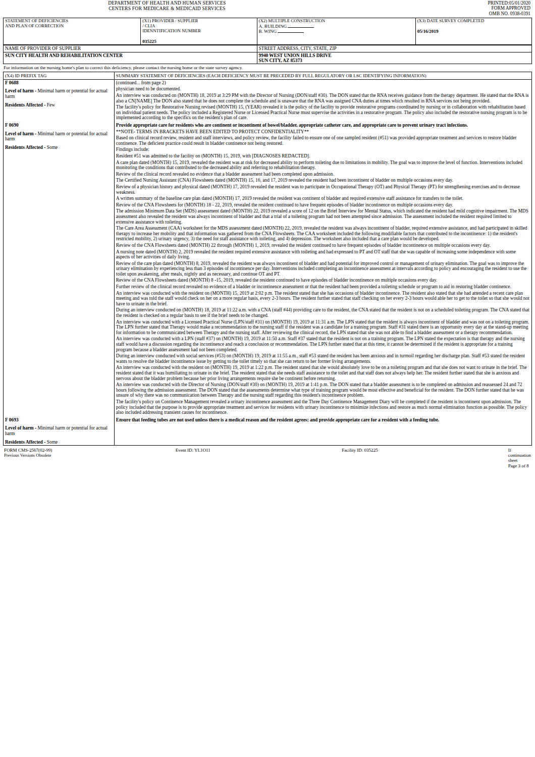| DEPARTMENT OF HEALTH AND HUMAN SERVICES CENTERS FOR MEDICARE & MEDICAID SERVICES | PRINTED:05/01/2020 FORM APPROVED OMB NO. 0938-0391 |
| STATEMENT OF DEFICIENCIES AND PLAN OF CORRECTION | (X1) PROVIDER / SUPPLIER / CLIA IDENNTIFICATION NUMBER 035225 | (X2) MULTIPLE CONSTRUCTION A. BUILDING B. WING | (X3) DATE SURVEY COMPLETED 05/16/2019 |
| NAME OF PROVIDER OF SUPPLIER | STREET ADDRESS, CITY, STATE, ZIP |
| SUN CITY HEALTH AND REHABILITATION CENTER | 9940 WEST UNION HILLS DRIVE SUN CITY, AZ 85373 |
For information on the nursing home's plan to correct this deficiency, please contact the nursing home or the state survey agency.
| (X4) ID PREFIX TAG | SUMMARY STATEMENT OF DEFICIENCIES (EACH DEFICIENCY MUST BE PRECEDED BY FULL REGULATORY OR LSC IDENTIFYING INFORMATION) |
| --- | --- |
| F 0688 Level of harm - Minimal harm or potential for actual harm Residents Affected - Few | (continued... from page 2) physician need to be documented. An interview was conducted on (MONTH) 18, 2019 at 3:29 PM with the Director of Nursing (DON/staff #30). The DON stated that the RNA receives guidance from the therapy department. He stated that the RNA is also a CN[NAME] The DON also stated that he does not complete the schedule and is unaware that the RNA was assigned CNA duties at times which resulted in RNA services not being provided. The facility's policy for Restorative Nursing revised (MONTH) 15, (YEAR) revealed it is the policy of the facility to provide restorative programs coordinated by nursing or in collaboration with rehabilitation based on individual patient needs. The policy included a Registered Nurse or Licensed Practical Nurse must supervise the activities in a restorative program. The policy also included the restorative nursing program is to be implemented according to the specifics on the resident's plan of care. |
| F 0690 Level of harm - Minimal harm or potential for actual harm Residents Affected - Some | Provide appropriate care for residents who are continent or incontinent of bowel/bladder, appropriate catheter care, and appropriate care to prevent urinary tract infections. **NOTE- TERMS IN BRACKETS HAVE BEEN EDITED TO PROTECT CONFIDENTIALITY** Based on clinical record review, resident and staff interviews, and policy review, the facility failed to ensure one of one sampled resident (#51) was provided appropriate treatment and services to restore bladder continence. The deficient practice could result in bladder continence not being restored. Findings include: Resident #51 was admitted to the facility on (MONTH) 15, 2019, with [DIAGNOSES REDACTED]. A care plan dated (MONTH) 15, 2019, revealed the resident was at risk for decreased ability to perform toileting due to limitations in mobility. The goal was to improve the level of function. Interventions included monitoring the conditions that contributed to the decreased ability and referring to rehabilitation therapy. Review of the clinical record revealed no evidence that a bladder assessment had been completed upon admission. The Certified Nursing Assistant (CNA) Flowsheets dated (MONTH) 15, 16, and 17, 2019 revealed the resident had been incontinent of bladder on multiple occasions every day. Review of a physician history and physical dated (MONTH) 17, 2019 revealed the resident was to participate in Occupational Therapy (OT) and Physical Therapy (PT) for strengthening exercises and to decrease weakness. A written summary of the baseline care plan dated (MONTH) 17, 2019 revealed the resident was continent of bladder and required extensive staff assistance for transfers to the toilet. Review of the CNA Flowsheets for (MONTH) 18 - 22, 2019, revealed the resident continued to have frequent episodes of bladder incontinence on multiple occasions every day. The admission Minimum Data Set (MDS) assessment dated (MONTH) 22, 2019 revealed a score of 12 on the Brief Interview for Mental Status, which indicated the resident had mild cognitive impairment. The MDS assessment also revealed the resident was always incontinent of bladder and that a trial of a toileting program had not been attempted since admission. The assessment included the resident required limited to extensive assistance with toileting. The Care Area Assessment (CAA) worksheet for the MDS assessment dated (MONTH) 22, 2019, revealed the resident was always incontinent of bladder, required extensive assistance, and had participated in skilled therapy to increase her mobility and that information was gathered from the CNA Flowsheets. The CAA worksheet included the following modifiable factors that contributed to the incontinence: 1) the resident's restricted mobility, 2) urinary urgency, 3) the need for staff assistance with toileting, and 4) depression. The worksheet also included that a care plan would be developed. Review of the CNA Flowsheets dated (MONTH) 22 through (MONTH) 1, 2019, revealed the resident continued to have frequent episodes of bladder incontinence on multiple occasions every day. A nursing note dated (MONTH) 2, 2019 revealed the resident required extensive assistance with toileting and had expressed to PT and OT staff that she was capable of increasing some independence with some aspects of her activities of daily living. Review of the care plan dated (MONTH) 8, 2019, revealed the resident was always incontinent of bladder and had potential for improved control or management of urinary elimination. The goal was to improve the urinary elimination by experiencing less than 3 episodes of incontinence per day. Interventions included completing an incontinence assessment at intervals according to policy and encouraging the resident to use the toilet upon awakening, after meals, nightly and as necessary, and continue OT and PT. Review of the CNA Flowsheets dated (MONTH) 8 -15, 2019, revealed the resident continued to have episodes of bladder incontinence on multiple occasions every day. Further review of the clinical record revealed no evidence of a bladder or incontinence assessment or that the resident had been provided a toileting schedule or program to aid in restoring bladder continence. An interview was conducted with the resident on (MONTH) 15, 2019 at 2:02 p.m. The resident stated that she has occasions of bladder incontinence. The resident also stated that she had attended a recent care plan meeting and was told the staff would check on her on a more regular basis, every 2-3 hours. The resident further stated that staff checking on her every 2-3 hours would able her to get to the toilet so that she would not have to urinate in the brief. During an interview conducted on (MONTH) 18, 2019 at 11:22 a.m. with a CNA (staff #44) providing care to the resident, the CNA stated that the resident is not on a scheduled toileting program. The CNA stated that the resident is checked on a regular basis to see if the brief needs to be changed. An interview was conducted with a Licensed Practical Nurse (LPN/staff #31) on (MONTH) 19, 2019 at 11:31 a.m. The LPN stated that the resident is always incontinent of bladder and was not on a toileting program. The LPN further stated that Therapy would make a recommendation to the nursing staff if the resident was a candidate for a training program. Staff #31 stated there is an opportunity every day at the stand-up meeting for information to be communicated between Therapy and the nursing staff. After reviewing the clinical record, the LPN stated that she was not able to find a bladder assessment or a therapy recommendation. An interview was conducted with a LPN (staff #37) on (MONTH) 19, 2019 at 11:50 a.m. Staff #37 stated that the resident is not on a training program. The LPN stated the expectation is that therapy and the nursing staff would have a discussion regarding the incontinence and reach a conclusion or recommendation. The LPN further stated that at this time, it cannot be determined if the resident is appropriate for a training program because a bladder assessment had not been completed. During an interview conducted with social services (#53) on (MONTH) 19, 2019 at 11:55 a.m., staff #53 stated the resident has been anxious and in turmoil regarding her discharge plan. Staff #53 stated the resident wants to resolve the bladder incontinence issue by getting to the toilet timely so that she can return to her former living arrangements. An interview was conducted with the resident on (MONTH) 19, 2019 at 1:22 p.m. The resident stated that she would absolutely love to be on a toileting program and that she does not want to urinate in the brief. The resident stated that it was humiliating to urinate in the brief. The resident stated that she needs staff assistance to the toilet and that staff does not always help her. The resident further stated that she is anxious and nervous about the bladder problem because her prior living arrangements require she be continent before returning. An interview was conducted with the Director of Nursing (DON/staff #30) on (MONTH) 19, 2019 at 1:41 p.m. The DON stated that a bladder assessment is to be completed on admission and reassessed 24 and 72 hours following the admission assessment. The DON stated that the assessments determine what type of training program would be most effective and beneficial for the resident. The DON further stated that he was unsure of why there was no communication between Therapy and the nursing staff regarding this resident's incontinence problem. The facility's policy on Continence Management revealed a urinary incontinence assessment and the Three Day Continence Management Diary will be completed if the resident is incontinent upon admission. The policy included that the purpose is to provide appropriate treatment and services for residents with urinary incontinence to minimize infections and restore as much normal elimination function as possible. The policy also included addressing transient causes for incontinence. |
| F 0693 Level of harm - Minimal harm or potential for actual harm Residents Affected - Some | Ensure that feeding tubes are not used unless there is a medical reason and the resident agrees; and provide appropriate care for a resident with a feeding tube. |
| FORM CMS-2567(02-99) Previous Versions Obsolete | Event ID: YL1O11 | Facility ID: 035225 | If continuation sheet Page 3 of 8 |